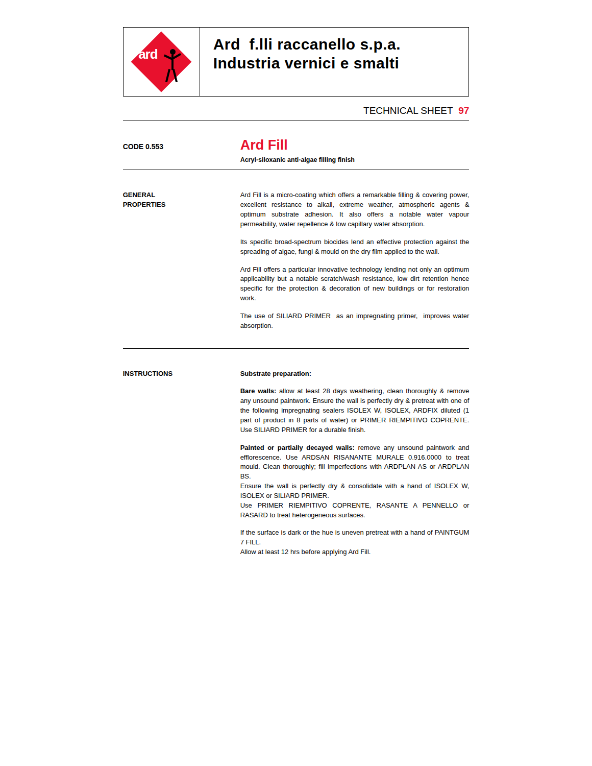ard
Ard f.lli raccanello s.p.a.Industria vernici e smalti
TECHNICAL SHEET 97
CODE 0.553
Ard Fill
Acryl-siloxanic anti-algae filling finish
GENERAL
PROPERTIES
Ard Fill is a micro-coating which offers a remarkable filling & covering power, excellent resistance to alkali, extreme weather, atmospheric agents & optimum substrate adhesion. It also offers a notable water vapour permeability, water repellence & low capillary water absorption.
Its specific broad-spectrum biocides lend an effective protection against the spreading of algae, fungi & mould on the dry film applied to the wall.
Ard Fill offers a particular innovative technology lending not only an optimum applicability but a notable scratch/wash resistance, low dirt retention hence specific for the protection & decoration of new buildings or for restoration work.
The use of SILIARD PRIMER as an impregnating primer, improves water absorption.
INSTRUCTIONS
Substrate preparation:
Bare walls: allow at least 28 days weathering, clean thoroughly & remove any unsound paintwork. Ensure the wall is perfectly dry & pretreat with one of the following impregnating sealers ISOLEX W, ISOLEX, ARDFIX diluted (1 part of product in 8 parts of water) or PRIMER RIEMPITIVO COPRENTE. Use SILIARD PRIMER for a durable finish.
Painted or partially decayed walls: remove any unsound paintwork and efflorescence. Use ARDSAN RISANANTE MURALE 0.916.0000 to treat mould. Clean thoroughly; fill imperfections with ARDPLAN AS or ARDPLAN BS.
Ensure the wall is perfectly dry & consolidate with a hand of ISOLEX W, ISOLEX or SILIARD PRIMER.
Use PRIMER RIEMPITIVO COPRENTE, RASANTE A PENNELLO or RASARD to treat heterogeneous surfaces.
If the surface is dark or the hue is uneven pretreat with a hand of PAINTGUM 7 FILL.
Allow at least 12 hrs before applying Ard Fill.